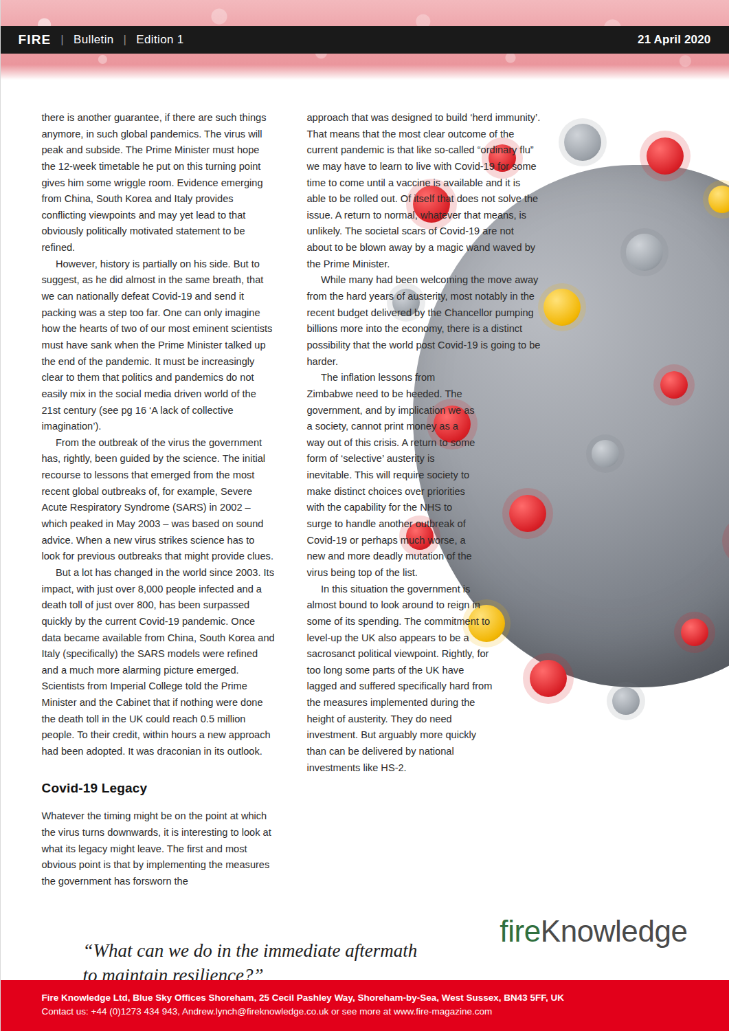FIRE | Bulletin | Edition 1
21 April 2020
there is another guarantee, if there are such things anymore, in such global pandemics. The virus will peak and subside. The Prime Minister must hope the 12-week timetable he put on this turning point gives him some wriggle room. Evidence emerging from China, South Korea and Italy provides conflicting viewpoints and may yet lead to that obviously politically motivated statement to be refined.
However, history is partially on his side. But to suggest, as he did almost in the same breath, that we can nationally defeat Covid-19 and send it packing was a step too far. One can only imagine how the hearts of two of our most eminent scientists must have sank when the Prime Minister talked up the end of the pandemic. It must be increasingly clear to them that politics and pandemics do not easily mix in the social media driven world of the 21st century (see pg 16 ‘A lack of collective imagination’).
From the outbreak of the virus the government has, rightly, been guided by the science. The initial recourse to lessons that emerged from the most recent global outbreaks of, for example, Severe Acute Respiratory Syndrome (SARS) in 2002 – which peaked in May 2003 – was based on sound advice. When a new virus strikes science has to look for previous outbreaks that might provide clues.
But a lot has changed in the world since 2003. Its impact, with just over 8,000 people infected and a death toll of just over 800, has been surpassed quickly by the current Covid-19 pandemic. Once data became available from China, South Korea and Italy (specifically) the SARS models were refined and a much more alarming picture emerged. Scientists from Imperial College told the Prime Minister and the Cabinet that if nothing were done the death toll in the UK could reach 0.5 million people. To their credit, within hours a new approach had been adopted. It was draconian in its outlook.
Covid-19 Legacy
Whatever the timing might be on the point at which the virus turns downwards, it is interesting to look at what its legacy might leave. The first and most obvious point is that by implementing the measures the government has forsworn the
approach that was designed to build ‘herd immunity’. That means that the most clear outcome of the current pandemic is that like so-called “ordinary flu” we may have to learn to live with Covid-19 for some time to come until a vaccine is available and it is able to be rolled out. Of itself that does not solve the issue. A return to normal, whatever that means, is unlikely. The societal scars of Covid-19 are not about to be blown away by a magic wand waved by the Prime Minister.
While many had been welcoming the move away from the hard years of austerity, most notably in the recent budget delivered by the Chancellor pumping billions more into the economy, there is a distinct possibility that the world post Covid-19 is going to be harder.
The inflation lessons from Zimbabwe need to be heeded. The government, and by implication we as a society, cannot print money as a way out of this crisis. A return to some form of ‘selective’ austerity is inevitable. This will require society to make distinct choices over priorities with the capability for the NHS to surge to handle another outbreak of Covid-19 or perhaps much worse, a new and more deadly mutation of the virus being top of the list.
In this situation the government is almost bound to look around to reign in some of its spending. The commitment to level-up the UK also appears to be a sacrosanct political viewpoint. Rightly, for too long some parts of the UK have lagged and suffered specifically hard from the measures implemented during the height of austerity. They do need investment. But arguably more quickly than can be delivered by national investments like HS-2.
“What can we do in the immediate aftermath
to maintain resilience?”
fire Knowledge
Fire Knowledge Ltd, Blue Sky Offices Shoreham, 25 Cecil Pashley Way, Shoreham-by-Sea, West Sussex, BN43 5FF, UK
Contact us: +44 (0)1273 434 943, Andrew.lynch@fireknowledge.co.uk or see more at www.fire-magazine.com